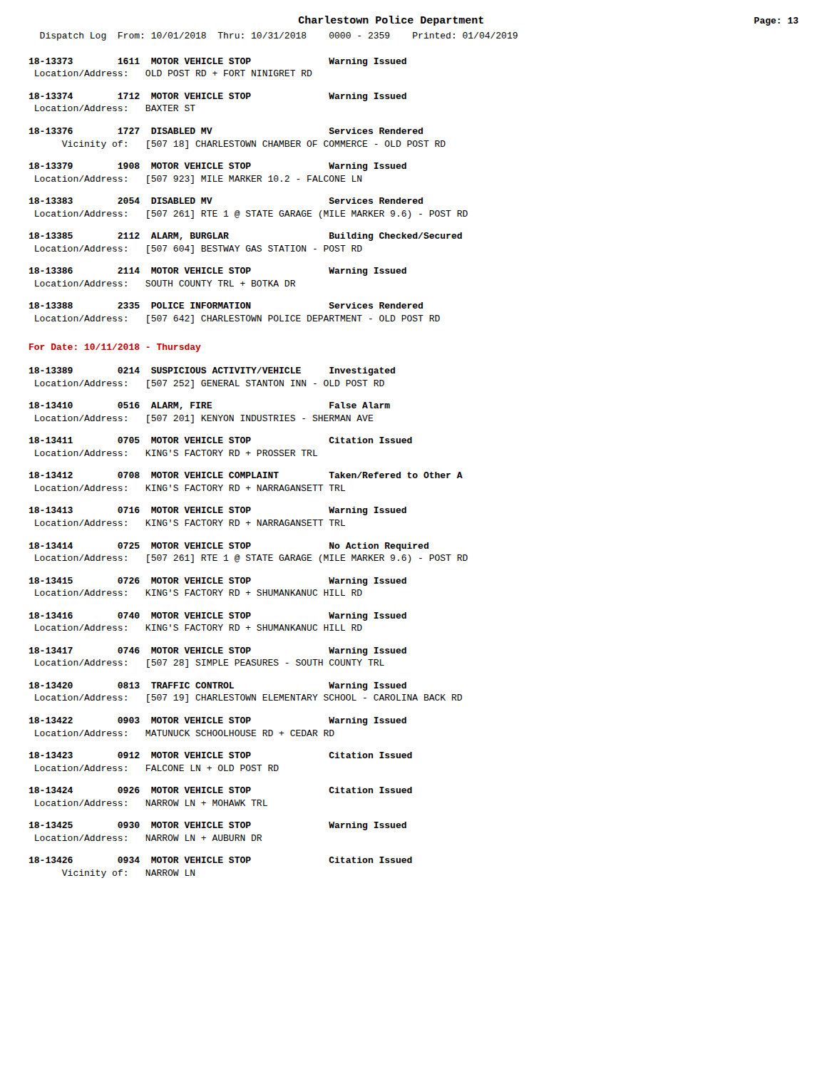Charlestown Police Department
Page: 13
Dispatch Log From: 10/01/2018 Thru: 10/31/2018 0000 - 2359 Printed: 01/04/2019
18-13373 1611 MOTOR VEHICLE STOP Warning Issued
Location/Address: OLD POST RD + FORT NINIGRET RD
18-13374 1712 MOTOR VEHICLE STOP Warning Issued
Location/Address: BAXTER ST
18-13376 1727 DISABLED MV Services Rendered
Vicinity of: [507 18] CHARLESTOWN CHAMBER OF COMMERCE - OLD POST RD
18-13379 1908 MOTOR VEHICLE STOP Warning Issued
Location/Address: [507 923] MILE MARKER 10.2 - FALCONE LN
18-13383 2054 DISABLED MV Services Rendered
Location/Address: [507 261] RTE 1 @ STATE GARAGE (MILE MARKER 9.6) - POST RD
18-13385 2112 ALARM, BURGLAR Building Checked/Secured
Location/Address: [507 604] BESTWAY GAS STATION - POST RD
18-13386 2114 MOTOR VEHICLE STOP Warning Issued
Location/Address: SOUTH COUNTY TRL + BOTKA DR
18-13388 2335 POLICE INFORMATION Services Rendered
Location/Address: [507 642] CHARLESTOWN POLICE DEPARTMENT - OLD POST RD
For Date: 10/11/2018 - Thursday
18-13389 0214 SUSPICIOUS ACTIVITY/VEHICLE Investigated
Location/Address: [507 252] GENERAL STANTON INN - OLD POST RD
18-13410 0516 ALARM, FIRE False Alarm
Location/Address: [507 201] KENYON INDUSTRIES - SHERMAN AVE
18-13411 0705 MOTOR VEHICLE STOP Citation Issued
Location/Address: KING'S FACTORY RD + PROSSER TRL
18-13412 0708 MOTOR VEHICLE COMPLAINT Taken/Refered to Other A
Location/Address: KING'S FACTORY RD + NARRAGANSETT TRL
18-13413 0716 MOTOR VEHICLE STOP Warning Issued
Location/Address: KING'S FACTORY RD + NARRAGANSETT TRL
18-13414 0725 MOTOR VEHICLE STOP No Action Required
Location/Address: [507 261] RTE 1 @ STATE GARAGE (MILE MARKER 9.6) - POST RD
18-13415 0726 MOTOR VEHICLE STOP Warning Issued
Location/Address: KING'S FACTORY RD + SHUMANKANUC HILL RD
18-13416 0740 MOTOR VEHICLE STOP Warning Issued
Location/Address: KING'S FACTORY RD + SHUMANKANUC HILL RD
18-13417 0746 MOTOR VEHICLE STOP Warning Issued
Location/Address: [507 28] SIMPLE PEASURES - SOUTH COUNTY TRL
18-13420 0813 TRAFFIC CONTROL Warning Issued
Location/Address: [507 19] CHARLESTOWN ELEMENTARY SCHOOL - CAROLINA BACK RD
18-13422 0903 MOTOR VEHICLE STOP Warning Issued
Location/Address: MATUNUCK SCHOOLHOUSE RD + CEDAR RD
18-13423 0912 MOTOR VEHICLE STOP Citation Issued
Location/Address: FALCONE LN + OLD POST RD
18-13424 0926 MOTOR VEHICLE STOP Citation Issued
Location/Address: NARROW LN + MOHAWK TRL
18-13425 0930 MOTOR VEHICLE STOP Warning Issued
Location/Address: NARROW LN + AUBURN DR
18-13426 0934 MOTOR VEHICLE STOP Citation Issued
Vicinity of: NARROW LN